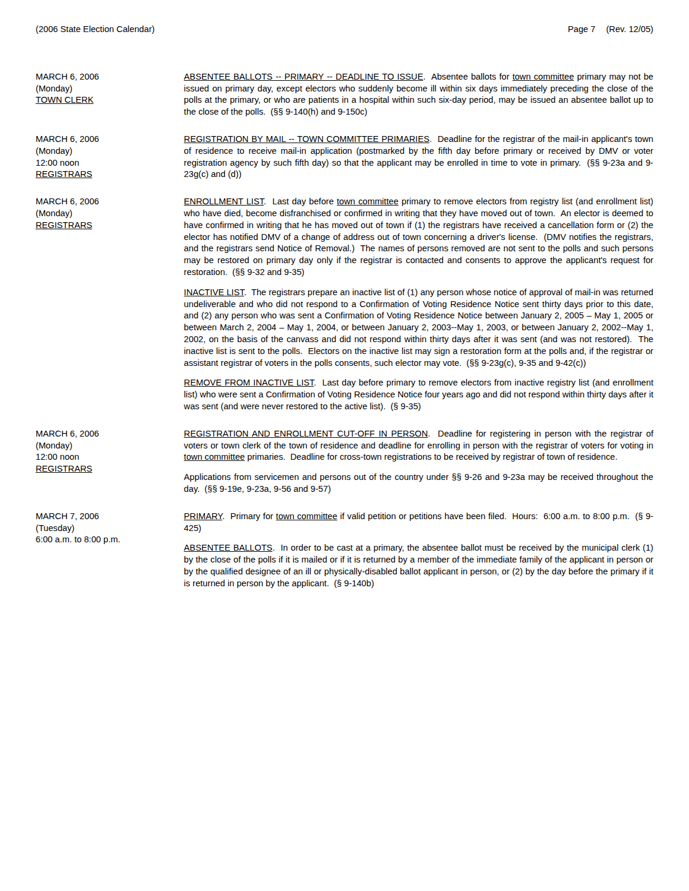(2006 State Election Calendar)
Page 7(Rev. 12/05)
| MARCH 6, 2006 (Monday) TOWN CLERK | ABSENTEE BALLOTS -- PRIMARY -- DEADLINE TO ISSUE . Absentee ballots for town committee primary may not be issued on primary day, except electors who suddenly become ill within six days immediately preceding the close of the polls at the primary, or who are patients in a hospital within such six-day period, may be issued an absentee ballot up to the close of the polls. (§§ 9-140(h) and 9-150c) |
| MARCH 6, 2006 (Monday) 12:00 noon REGISTRARS | REGISTRATION BY MAIL -- TOWN COMMITTEE PRIMARIES . Deadline for the registrar of the mail-in applicant's town of residence to receive mail-in application (postmarked by the fifth day before primary or received by DMV or voter registration agency by such fifth day) so that the applicant may be enrolled in time to vote in primary. (§§ 9-23a and 9-23g(c) and (d)) |
| MARCH 6, 2006 (Monday) REGISTRARS | ENROLLMENT LIST . Last day before town committee primary to remove electors from registry list (and enrollment list) who have died, become disfranchised or confirmed in writing that they have moved out of town. An elector is deemed to have confirmed in writing that he has moved out of town if (1) the registrars have received a cancellation form or (2) the elector has notified DMV of a change of address out of town concerning a driver's license. (DMV notifies the registrars, and the registrars send Notice of Removal.) The names of persons removed are not sent to the polls and such persons may be restored on primary day only if the registrar is contacted and consents to approve the applicant's request for restoration. (§§ 9-32 and 9-35) INACTIVE LIST . The registrars prepare an inactive list of (1) any person whose notice of approval of mail-in was returned undeliverable and who did not respond to a Confirmation of Voting Residence Notice sent thirty days prior to this date, and (2) any person who was sent a Confirmation of Voting Residence Notice between January 2, 2005 – May 1, 2005 or between March 2, 2004 – May 1, 2004, or between January 2, 2003--May 1, 2003, or between January 2, 2002--May 1, 2002, on the basis of the canvass and did not respond within thirty days after it was sent (and was not restored). The inactive list is sent to the polls. Electors on the inactive list may sign a restoration form at the polls and, if the registrar or assistant registrar of voters in the polls consents, such elector may vote. (§§ 9-23g(c), 9-35 and 9-42(c)) REMOVE FROM INACTIVE LIST . Last day before primary to remove electors from inactive registry list (and enrollment list) who were sent a Confirmation of Voting Residence Notice four years ago and did not respond within thirty days after it was sent (and were never restored to the active list). (§ 9-35) |
| MARCH 6, 2006 (Monday) 12:00 noon REGISTRARS | REGISTRATION AND ENROLLMENT CUT-OFF IN PERSON . Deadline for registering in person with the registrar of voters or town clerk of the town of residence and deadline for enrolling in person with the registrar of voters for voting in town committee primaries. Deadline for cross-town registrations to be received by registrar of town of residence. Applications from servicemen and persons out of the country under §§ 9-26 and 9-23a may be received throughout the day. (§§ 9-19e, 9-23a, 9-56 and 9-57) |
| MARCH 7, 2006 (Tuesday) 6:00 a.m. to 8:00 p.m. | PRIMARY . Primary for town committee if valid petition or petitions have been filed. Hours: 6:00 a.m. to 8:00 p.m. (§ 9-425) ABSENTEE BALLOTS . In order to be cast at a primary, the absentee ballot must be received by the municipal clerk (1) by the close of the polls if it is mailed or if it is returned by a member of the immediate family of the applicant in person or by the qualified designee of an ill or physically-disabled ballot applicant in person, or (2) by the day before the primary if it is returned in person by the applicant. (§ 9-140b) |